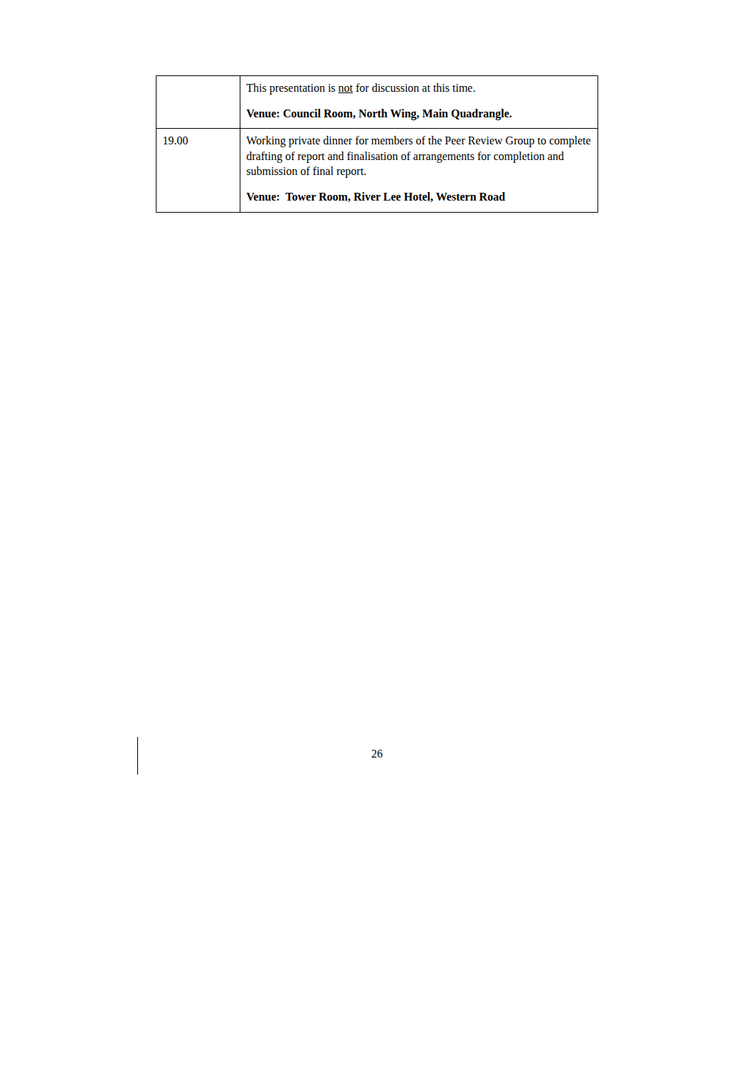| | This presentation is not for discussion at this time. Venue: Council Room, North Wing, Main Quadrangle. |
| 19.00 | Working private dinner for members of the Peer Review Group to complete drafting of report and finalisation of arrangements for completion and submission of final report. Venue: Tower Room, River Lee Hotel, Western Road |
26